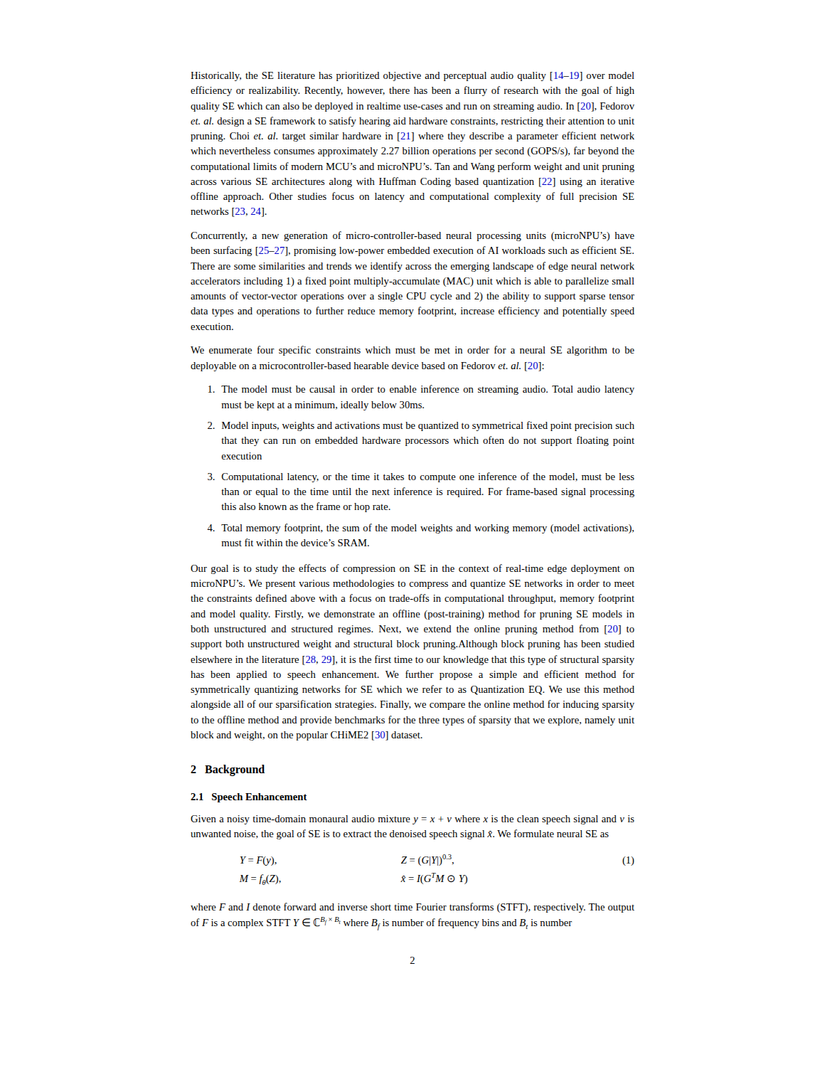Historically, the SE literature has prioritized objective and perceptual audio quality [14–19] over model efficiency or realizability. Recently, however, there has been a flurry of research with the goal of high quality SE which can also be deployed in realtime use-cases and run on streaming audio. In [20], Fedorov et. al. design a SE framework to satisfy hearing aid hardware constraints, restricting their attention to unit pruning. Choi et. al. target similar hardware in [21] where they describe a parameter efficient network which nevertheless consumes approximately 2.27 billion operations per second (GOPS/s), far beyond the computational limits of modern MCU’s and microNPU’s. Tan and Wang perform weight and unit pruning across various SE architectures along with Huffman Coding based quantization [22] using an iterative offline approach. Other studies focus on latency and computational complexity of full precision SE networks [23, 24].
Concurrently, a new generation of micro-controller-based neural processing units (microNPU’s) have been surfacing [25–27], promising low-power embedded execution of AI workloads such as efficient SE. There are some similarities and trends we identify across the emerging landscape of edge neural network accelerators including 1) a fixed point multiply-accumulate (MAC) unit which is able to parallelize small amounts of vector-vector operations over a single CPU cycle and 2) the ability to support sparse tensor data types and operations to further reduce memory footprint, increase efficiency and potentially speed execution.
We enumerate four specific constraints which must be met in order for a neural SE algorithm to be deployable on a microcontroller-based hearable device based on Fedorov et. al. [20]:
The model must be causal in order to enable inference on streaming audio. Total audio latency must be kept at a minimum, ideally below 30ms.
Model inputs, weights and activations must be quantized to symmetrical fixed point precision such that they can run on embedded hardware processors which often do not support floating point execution
Computational latency, or the time it takes to compute one inference of the model, must be less than or equal to the time until the next inference is required. For frame-based signal processing this also known as the frame or hop rate.
Total memory footprint, the sum of the model weights and working memory (model activations), must fit within the device’s SRAM.
Our goal is to study the effects of compression on SE in the context of real-time edge deployment on microNPU’s. We present various methodologies to compress and quantize SE networks in order to meet the constraints defined above with a focus on trade-offs in computational throughput, memory footprint and model quality. Firstly, we demonstrate an offline (post-training) method for pruning SE models in both unstructured and structured regimes. Next, we extend the online pruning method from [20] to support both unstructured weight and structural block pruning.Although block pruning has been studied elsewhere in the literature [28, 29], it is the first time to our knowledge that this type of structural sparsity has been applied to speech enhancement. We further propose a simple and efficient method for symmetrically quantizing networks for SE which we refer to as Quantization EQ. We use this method alongside all of our sparsification strategies. Finally, we compare the online method for inducing sparsity to the offline method and provide benchmarks for the three types of sparsity that we explore, namely unit block and weight, on the popular CHiME2 [30] dataset.
2 Background
2.1 Speech Enhancement
Given a noisy time-domain monaural audio mixture y = x + v where x is the clean speech signal and v is unwanted noise, the goal of SE is to extract the denoised speech signal x̂. We formulate neural SE as
| Y = F ( y ), | Z = ( G / Y /) 0.3 , |
| M = f θ ( Z ), | x̂ = I ( G T M ⊙ Y ) |
(1)
where F and I denote forward and inverse short time Fourier transforms (STFT), respectively. The output of F is a complex STFT Y ∈ ℂBf × Bt where Bf is number of frequency bins and Bt is number
2